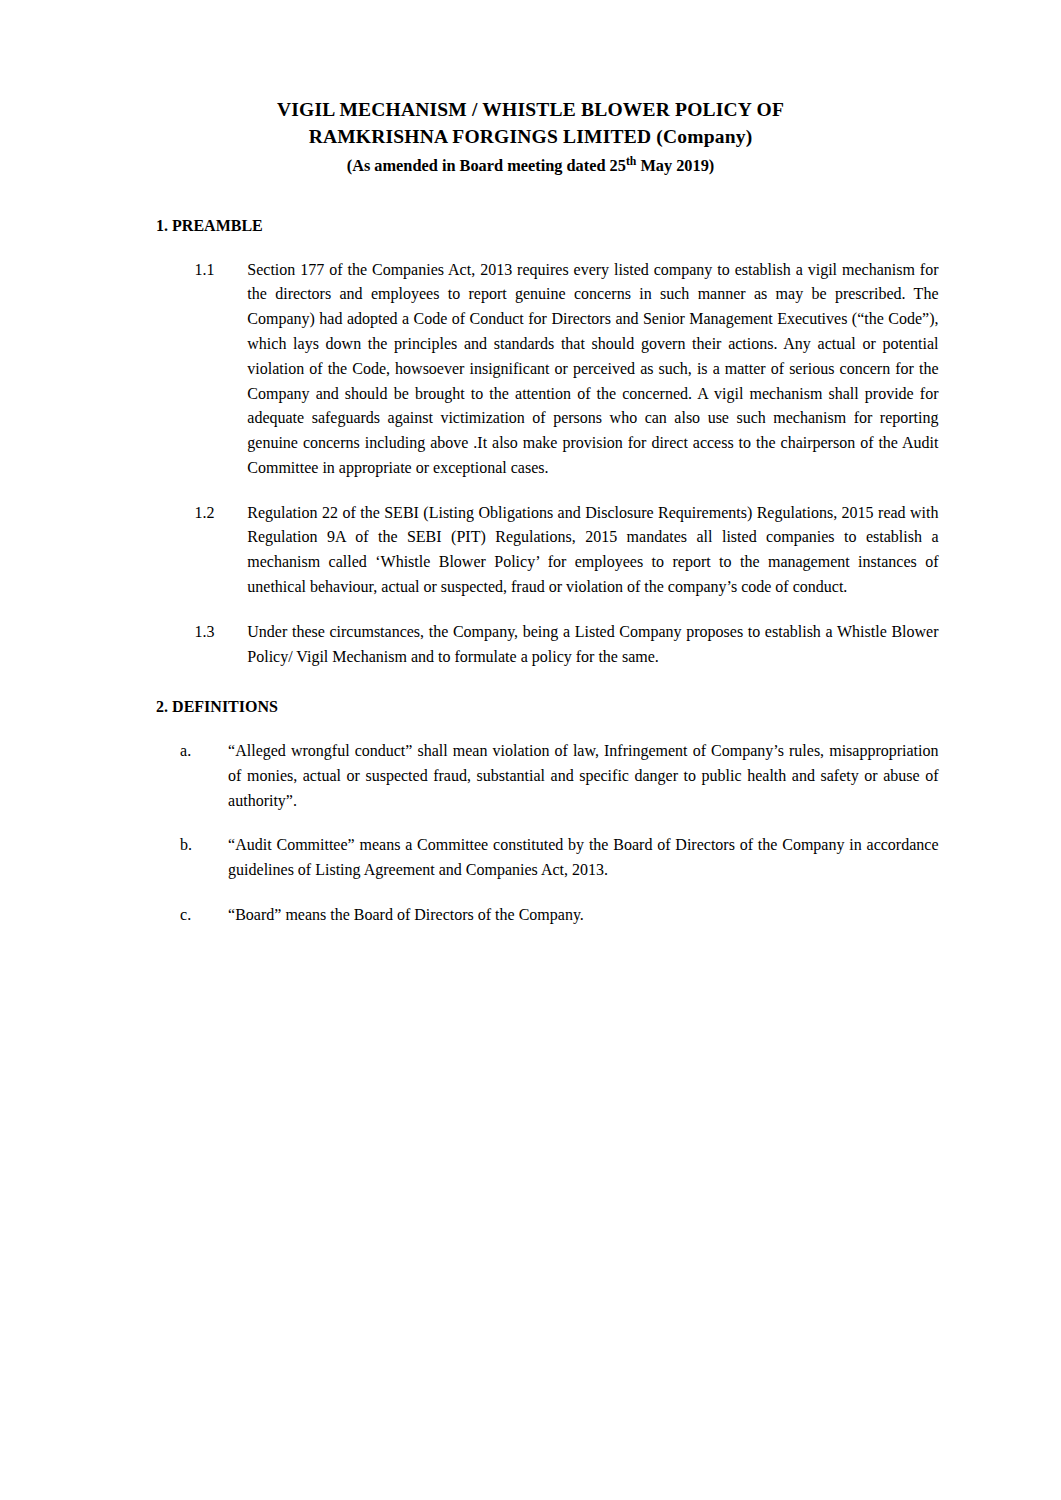VIGIL MECHANISM / WHISTLE BLOWER POLICY OF
RAMKRISHNA FORGINGS LIMITED (Company)
(As amended in Board meeting dated 25th May 2019)
1. PREAMBLE
1.1
Section 177 of the Companies Act, 2013 requires every listed company to establish a vigil mechanism for the directors and employees to report genuine concerns in such manner as may be prescribed. The Company) had adopted a Code of Conduct for Directors and Senior Management Executives (“the Code”), which lays down the principles and standards that should govern their actions. Any actual or potential violation of the Code, howsoever insignificant or perceived as such, is a matter of serious concern for the Company and should be brought to the attention of the concerned. A vigil mechanism shall provide for adequate safeguards against victimization of persons who can also use such mechanism for reporting genuine concerns including above .It also make provision for direct access to the chairperson of the Audit Committee in appropriate or exceptional cases.
1.2
Regulation 22 of the SEBI (Listing Obligations and Disclosure Requirements) Regulations, 2015 read with Regulation 9A of the SEBI (PIT) Regulations, 2015 mandates all listed companies to establish a mechanism called ‘Whistle Blower Policy’ for employees to report to the management instances of unethical behaviour, actual or suspected, fraud or violation of the company’s code of conduct.
1.3
Under these circumstances, the Company, being a Listed Company proposes to establish a Whistle Blower Policy/ Vigil Mechanism and to formulate a policy for the same.
2. DEFINITIONS
a.
“Alleged wrongful conduct” shall mean violation of law, Infringement of Company’s rules, misappropriation of monies, actual or suspected fraud, substantial and specific danger to public health and safety or abuse of authority”.
b.
“Audit Committee” means a Committee constituted by the Board of Directors of the Company in accordance guidelines of Listing Agreement and Companies Act, 2013.
c.
“Board” means the Board of Directors of the Company.